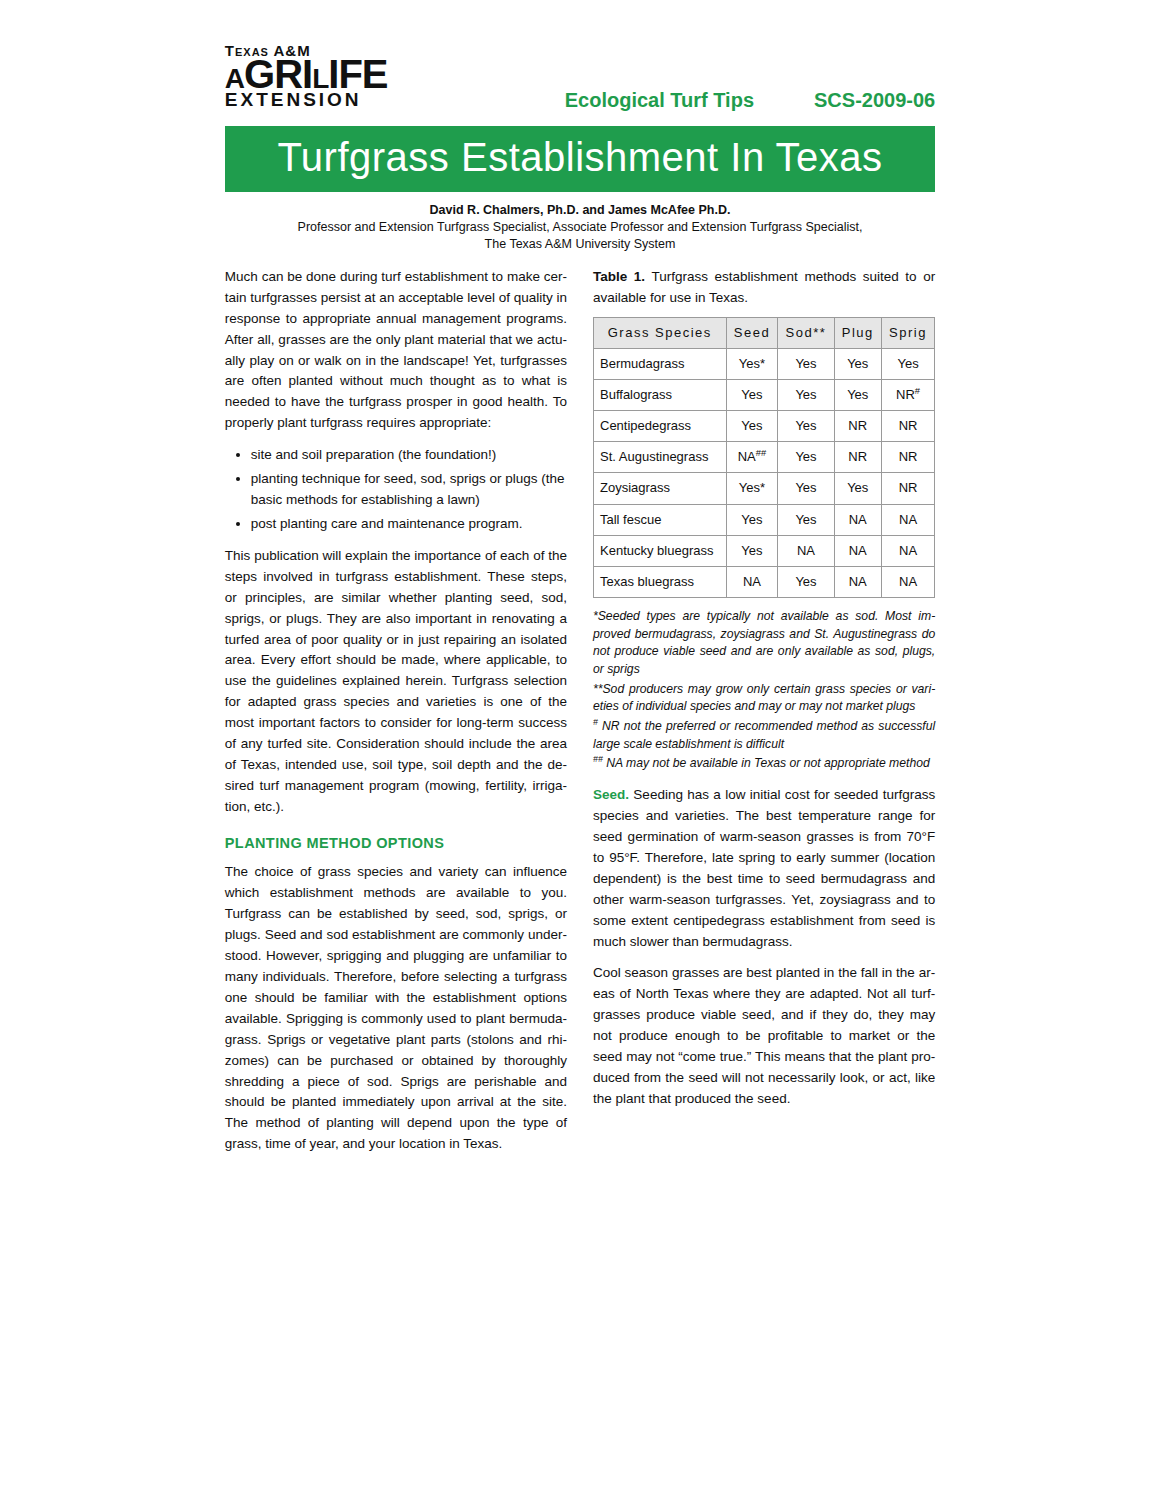Texas A&M
AGRILIFE
EXTENSION
Ecological Turf Tips
SCS-2009-06
Turfgrass Establishment In Texas
David R. Chalmers, Ph.D. and James McAfee Ph.D.
Professor and Extension Turfgrass Specialist, Associate Professor and Extension Turfgrass Specialist,
The Texas A&M University System
Much can be done during turf establishment to make certain turfgrasses persist at an acceptable level of quality in response to appropriate annual management programs. After all, grasses are the only plant material that we actually play on or walk on in the landscape! Yet, turfgrasses are often planted without much thought as to what is needed to have the turfgrass prosper in good health. To properly plant turfgrass requires appropriate:
site and soil preparation (the foundation!)
planting technique for seed, sod, sprigs or plugs (the basic methods for establishing a lawn)
post planting care and maintenance program.
This publication will explain the importance of each of the steps involved in turfgrass establishment. These steps, or principles, are similar whether planting seed, sod, sprigs, or plugs. They are also important in renovating a turfed area of poor quality or in just repairing an isolated area. Every effort should be made, where applicable, to use the guidelines explained herein. Turfgrass selection for adapted grass species and varieties is one of the most important factors to consider for long-term success of any turfed site. Consideration should include the area of Texas, intended use, soil type, soil depth and the desired turf management program (mowing, fertility, irrigation, etc.).
Planting Method Options
The choice of grass species and variety can influence which establishment methods are available to you. Turfgrass can be established by seed, sod, sprigs, or plugs. Seed and sod establishment are commonly understood. However, sprigging and plugging are unfamiliar to many individuals. Therefore, before selecting a turfgrass one should be familiar with the establishment options available. Sprigging is commonly used to plant bermudagrass. Sprigs or vegetative plant parts (stolons and rhizomes) can be purchased or obtained by thoroughly shredding a piece of sod. Sprigs are perishable and should be planted immediately upon arrival at the site. The method of planting will depend upon the type of grass, time of year, and your location in Texas.
Table 1. Turfgrass establishment methods suited to or available for use in Texas.
| Grass Species | Seed | Sod** | Plug | Sprig |
| --- | --- | --- | --- | --- |
| Bermudagrass | Yes* | Yes | Yes | Yes |
| Buffalograss | Yes | Yes | Yes | NR # |
| Centipedegrass | Yes | Yes | NR | NR |
| St. Augustinegrass | NA ## | Yes | NR | NR |
| Zoysiagrass | Yes* | Yes | Yes | NR |
| Tall fescue | Yes | Yes | NA | NA |
| Kentucky bluegrass | Yes | NA | NA | NA |
| Texas bluegrass | NA | Yes | NA | NA |
*Seeded types are typically not available as sod. Most improved bermudagrass, zoysiagrass and St. Augustinegrass do not produce viable seed and are only available as sod, plugs, or sprigs
**Sod producers may grow only certain grass species or varieties of individual species and may or may not market plugs
# NR not the preferred or recommended method as successful large scale establishment is difficult
## NA may not be available in Texas or not appropriate method
Seed. Seeding has a low initial cost for seeded turfgrass species and varieties. The best temperature range for seed germination of warm-season grasses is from 70°F to 95°F. Therefore, late spring to early summer (location dependent) is the best time to seed bermudagrass and other warm-season turfgrasses. Yet, zoysiagrass and to some extent centipedegrass establishment from seed is much slower than bermudagrass.
Cool season grasses are best planted in the fall in the areas of North Texas where they are adapted. Not all turfgrasses produce viable seed, and if they do, they may not produce enough to be profitable to market or the seed may not “come true.” This means that the plant produced from the seed will not necessarily look, or act, like the plant that produced the seed.